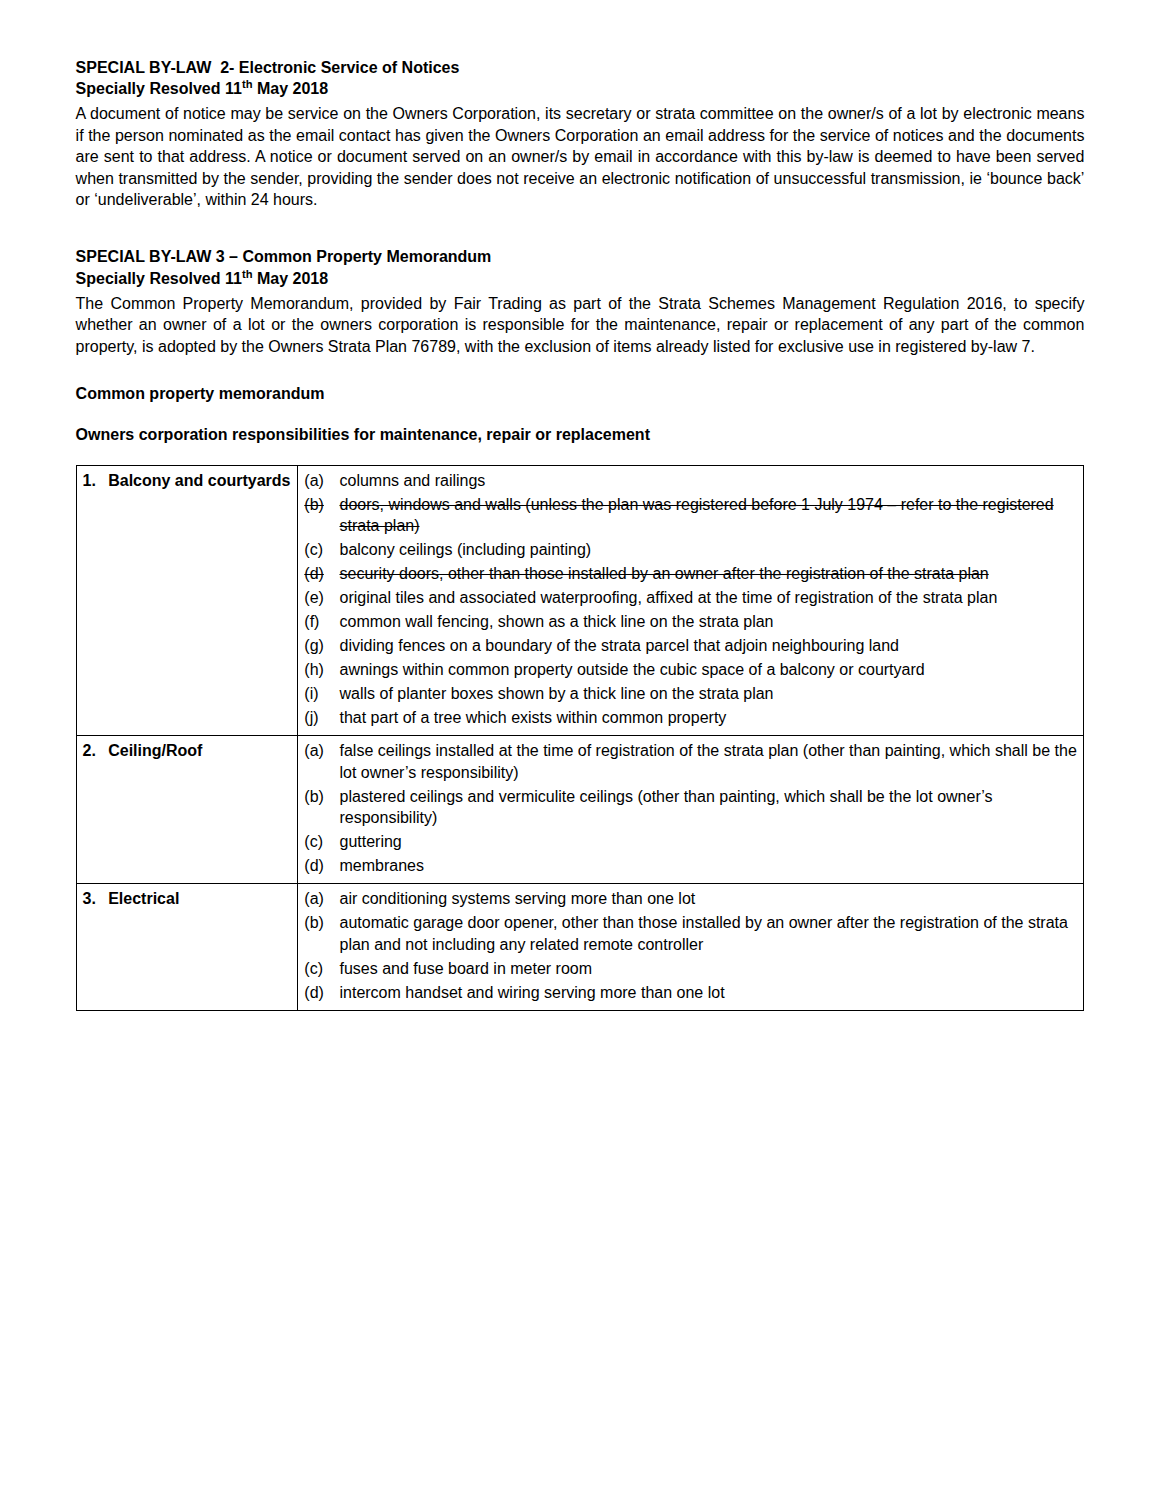SPECIAL BY-LAW 2- Electronic Service of Notices
Specially Resolved 11th May 2018
A document of notice may be service on the Owners Corporation, its secretary or strata committee on the owner/s of a lot by electronic means if the person nominated as the email contact has given the Owners Corporation an email address for the service of notices and the documents are sent to that address. A notice or document served on an owner/s by email in accordance with this by-law is deemed to have been served when transmitted by the sender, providing the sender does not receive an electronic notification of unsuccessful transmission, ie ‘bounce back’ or ‘undeliverable’, within 24 hours.
SPECIAL BY-LAW 3 – Common Property Memorandum
Specially Resolved 11th May 2018
The Common Property Memorandum, provided by Fair Trading as part of the Strata Schemes Management Regulation 2016, to specify whether an owner of a lot or the owners corporation is responsible for the maintenance, repair or replacement of any part of the common property, is adopted by the Owners Strata Plan 76789, with the exclusion of items already listed for exclusive use in registered by-law 7.
Common property memorandum
Owners corporation responsibilities for maintenance, repair or replacement
| 1. Balcony and courtyards | (a) columns and railings (b) doors, windows and walls (unless the plan was registered before 1 July 1974 – refer to the registered strata plan) (c) balcony ceilings (including painting) (d) security doors, other than those installed by an owner after the registration of the strata plan (e) original tiles and associated waterproofing, affixed at the time of registration of the strata plan (f) common wall fencing, shown as a thick line on the strata plan (g) dividing fences on a boundary of the strata parcel that adjoin neighbouring land (h) awnings within common property outside the cubic space of a balcony or courtyard (i) walls of planter boxes shown by a thick line on the strata plan (j) that part of a tree which exists within common property |
| 2. Ceiling/Roof | (a) false ceilings installed at the time of registration of the strata plan (other than painting, which shall be the lot owner’s responsibility) (b) plastered ceilings and vermiculite ceilings (other than painting, which shall be the lot owner’s responsibility) (c) guttering (d) membranes |
| 3. Electrical | (a) air conditioning systems serving more than one lot (b) automatic garage door opener, other than those installed by an owner after the registration of the strata plan and not including any related remote controller (c) fuses and fuse board in meter room (d) intercom handset and wiring serving more than one lot |